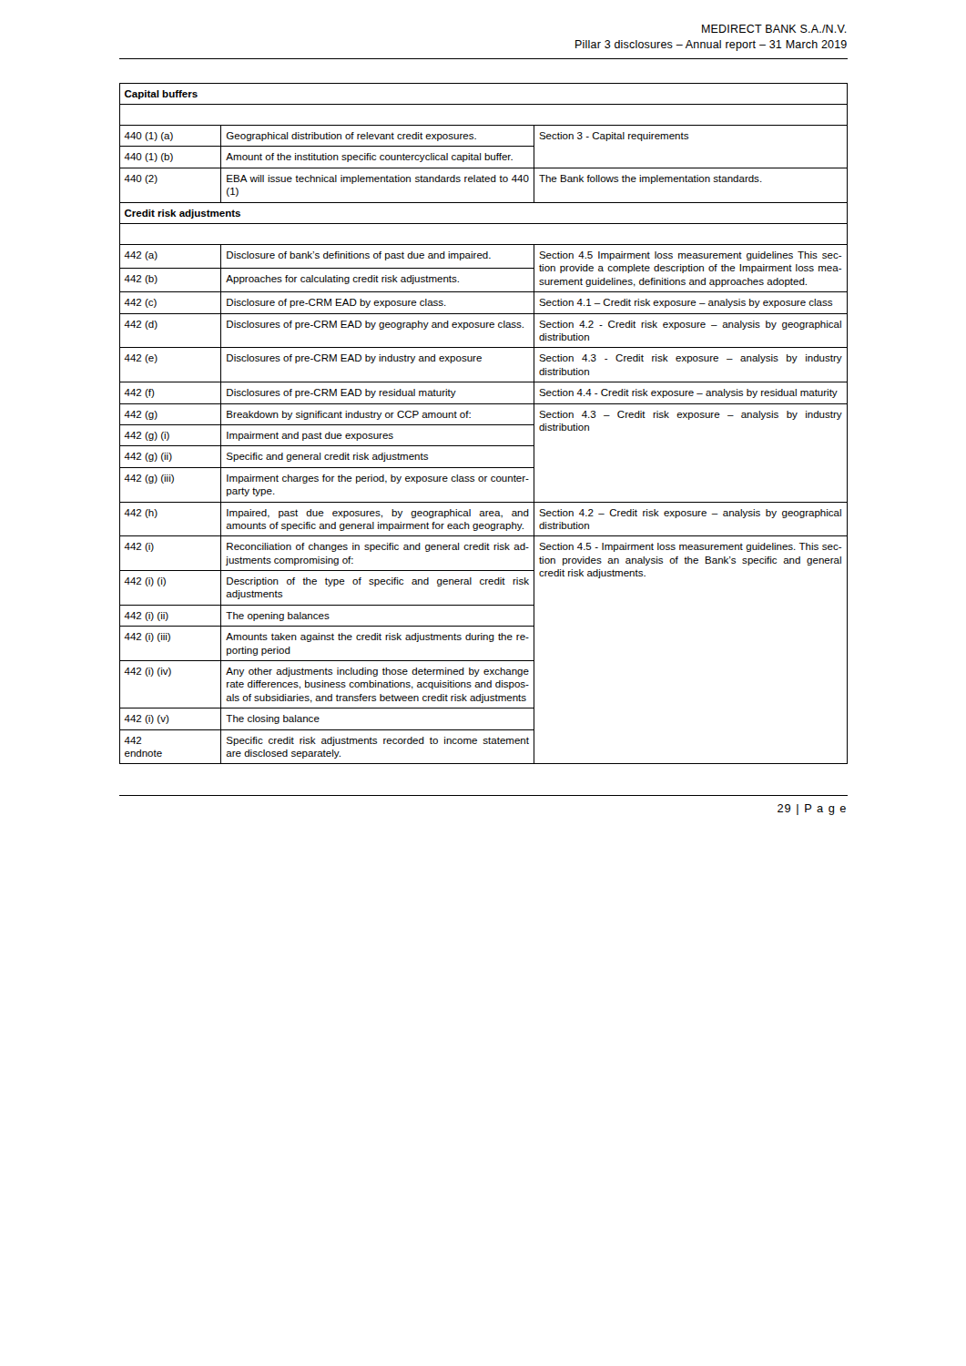MEDIRECT BANK S.A./N.V.
Pillar 3 disclosures – Annual report – 31 March 2019
| Capital buffers |
| 440 (1) (a) | Geographical distribution of relevant credit exposures. | Section 3 - Capital requirements |
| 440 (1) (b) | Amount of the institution specific countercyclical capital buffer. |
| 440 (2) | EBA will issue technical implementation standards related to 440 (1) | The Bank follows the implementation standards. |
| Credit risk adjustments |
| 442 (a) | Disclosure of bank’s definitions of past due and impaired. | Section 4.5 Impairment loss measurement guidelines This section provide a complete description of the Impairment loss measurement guidelines, definitions and approaches adopted. |
| 442 (b) | Approaches for calculating credit risk adjustments. |
| 442 (c) | Disclosure of pre-CRM EAD by exposure class. | Section 4.1 – Credit risk exposure – analysis by exposure class |
| 442 (d) | Disclosures of pre-CRM EAD by geography and exposure class. | Section 4.2 - Credit risk exposure – analysis by geographical distribution |
| 442 (e) | Disclosures of pre-CRM EAD by industry and exposure | Section 4.3 - Credit risk exposure – analysis by industry distribution |
| 442 (f) | Disclosures of pre-CRM EAD by residual maturity | Section 4.4 - Credit risk exposure – analysis by residual maturity |
| 442 (g) | Breakdown by significant industry or CCP amount of: | Section 4.3 – Credit risk exposure – analysis by industry distribution |
| 442 (g) (i) | Impairment and past due exposures |
| 442 (g) (ii) | Specific and general credit risk adjustments |
| 442 (g) (iii) | Impairment charges for the period, by exposure class or counterparty type. |
| 442 (h) | Impaired, past due exposures, by geographical area, and amounts of specific and general impairment for each geography. | Section 4.2 – Credit risk exposure – analysis by geographical distribution |
| 442 (i) | Reconciliation of changes in specific and general credit risk adjustments compromising of: | Section 4.5 - Impairment loss measurement guidelines. This section provides an analysis of the Bank’s specific and general credit risk adjustments. |
| 442 (i) (i) | Description of the type of specific and general credit risk adjustments |
| 442 (i) (ii) | The opening balances |
| 442 (i) (iii) | Amounts taken against the credit risk adjustments during the reporting period |
| 442 (i) (iv) | Any other adjustments including those determined by exchange rate differences, business combinations, acquisitions and disposals of subsidiaries, and transfers between credit risk adjustments |
| 442 (i) (v) | The closing balance |
| 442 endnote | Specific credit risk adjustments recorded to income statement are disclosed separately. |
29 | P a g e